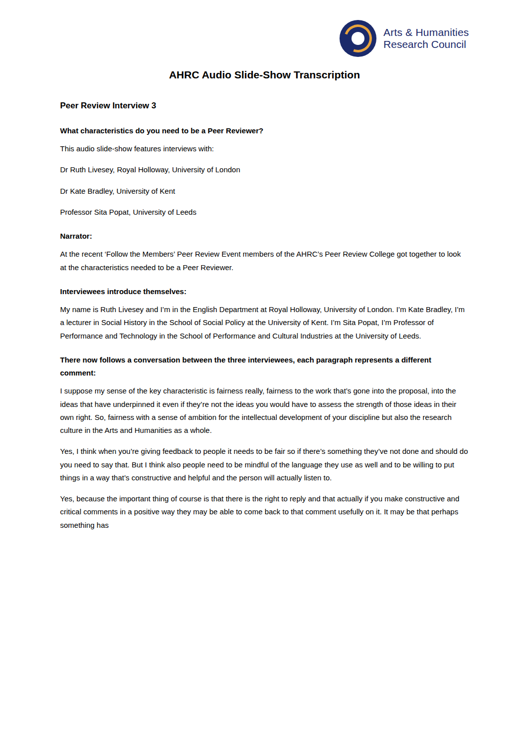Arts & Humanities
Research Council
AHRC Audio Slide-Show Transcription
Peer Review Interview 3
What characteristics do you need to be a Peer Reviewer?
This audio slide-show features interviews with:
Dr Ruth Livesey, Royal Holloway, University of London
Dr Kate Bradley, University of Kent
Professor Sita Popat, University of Leeds
Narrator:
At the recent ‘Follow the Members’ Peer Review Event members of the AHRC’s Peer Review College got together to look at the characteristics needed to be a Peer Reviewer.
Interviewees introduce themselves:
My name is Ruth Livesey and I’m in the English Department at Royal Holloway, University of London. I’m Kate Bradley, I’m a lecturer in Social History in the School of Social Policy at the University of Kent. I’m Sita Popat, I’m Professor of Performance and Technology in the School of Performance and Cultural Industries at the University of Leeds.
There now follows a conversation between the three interviewees, each paragraph represents a different comment:
I suppose my sense of the key characteristic is fairness really, fairness to the work that’s gone into the proposal, into the ideas that have underpinned it even if they’re not the ideas you would have to assess the strength of those ideas in their own right. So, fairness with a sense of ambition for the intellectual development of your discipline but also the research culture in the Arts and Humanities as a whole.
Yes, I think when you’re giving feedback to people it needs to be fair so if there’s something they’ve not done and should do you need to say that. But I think also people need to be mindful of the language they use as well and to be willing to put things in a way that’s constructive and helpful and the person will actually listen to.
Yes, because the important thing of course is that there is the right to reply and that actually if you make constructive and critical comments in a positive way they may be able to come back to that comment usefully on it. It may be that perhaps something has